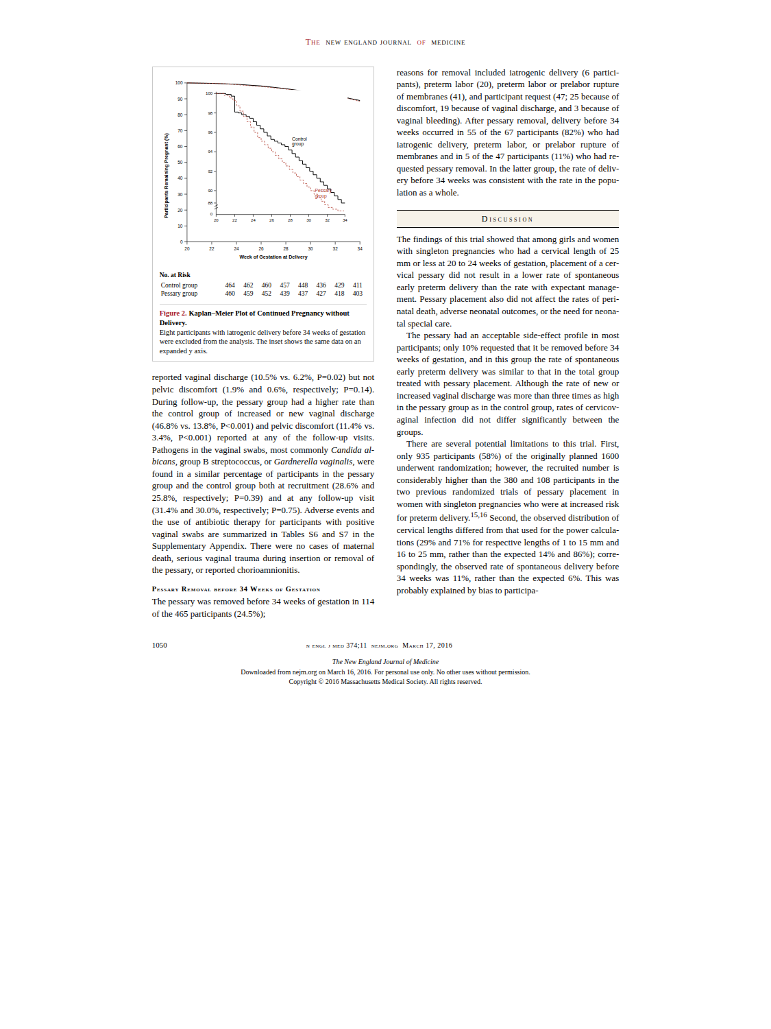The new england journal of medicine
Participants Remaining Pregnant (%) 100 90 80 70 60 50 40 30 20 10 0 20 22 24 26 28 30 32 34 Week of Gestation at Delivery 100 98 96 94 92 90 88 0 20 22 24 26 28 30 32 34 Control group Pessary group
| No. at Risk |
| --- |
| Control group | 464 | 462 | 460 | 457 | 448 | 436 | 429 | 411 |
| Pessary group | 460 | 459 | 452 | 439 | 437 | 427 | 418 | 403 |
Figure 2. Kaplan–Meier Plot of Continued Pregnancy without Delivery.
Eight participants with iatrogenic delivery before 34 weeks of gestation were excluded from the analysis. The inset shows the same data on an expanded y axis.
reported vaginal discharge (10.5% vs. 6.2%, P=0.02) but not pelvic discomfort (1.9% and 0.6%, respectively; P=0.14). During follow-up, the pessary group had a higher rate than the control group of increased or new vaginal discharge (46.8% vs. 13.8%, P<0.001) and pelvic discomfort (11.4% vs. 3.4%, P<0.001) reported at any of the follow-up visits. Pathogens in the vaginal swabs, most commonly Candida albicans, group B streptococcus, or Gardnerella vaginalis, were found in a similar percentage of participants in the pessary group and the control group both at recruitment (28.6% and 25.8%, respectively; P=0.39) and at any follow-up visit (31.4% and 30.0%, respectively; P=0.75). Adverse events and the use of antibiotic therapy for participants with positive vaginal swabs are summarized in Tables S6 and S7 in the Supplementary Appendix. There were no cases of maternal death, serious vaginal trauma during insertion or removal of the pessary, or reported chorioamnionitis.
Pessary Removal before 34 Weeks of Gestation
The pessary was removed before 34 weeks of gestation in 114 of the 465 participants (24.5%);
reasons for removal included iatrogenic delivery (6 participants), preterm labor (20), preterm labor or prelabor rupture of membranes (41), and participant request (47; 25 because of discomfort, 19 because of vaginal discharge, and 3 because of vaginal bleeding). After pessary removal, delivery before 34 weeks occurred in 55 of the 67 participants (82%) who had iatrogenic delivery, preterm labor, or prelabor rupture of membranes and in 5 of the 47 participants (11%) who had requested pessary removal. In the latter group, the rate of delivery before 34 weeks was consistent with the rate in the population as a whole.
Discussion
The findings of this trial showed that among girls and women with singleton pregnancies who had a cervical length of 25 mm or less at 20 to 24 weeks of gestation, placement of a cervical pessary did not result in a lower rate of spontaneous early preterm delivery than the rate with expectant management. Pessary placement also did not affect the rates of perinatal death, adverse neonatal outcomes, or the need for neonatal special care.
The pessary had an acceptable side-effect profile in most participants; only 10% requested that it be removed before 34 weeks of gestation, and in this group the rate of spontaneous early preterm delivery was similar to that in the total group treated with pessary placement. Although the rate of new or increased vaginal discharge was more than three times as high in the pessary group as in the control group, rates of cervicovaginal infection did not differ significantly between the groups.
There are several potential limitations to this trial. First, only 935 participants (58%) of the originally planned 1600 underwent randomization; however, the recruited number is considerably higher than the 380 and 108 participants in the two previous randomized trials of pessary placement in women with singleton pregnancies who were at increased risk for preterm delivery.15,16 Second, the observed distribution of cervical lengths differed from that used for the power calculations (29% and 71% for respective lengths of 1 to 15 mm and 16 to 25 mm, rather than the expected 14% and 86%); correspondingly, the observed rate of spontaneous delivery before 34 weeks was 11%, rather than the expected 6%. This was probably explained by bias to participa-
1050 n engl j med 374;11 nejm.org March 17, 2016
The New England Journal of Medicine
Downloaded from nejm.org on March 16, 2016. For personal use only. No other uses without permission.
Copyright © 2016 Massachusetts Medical Society. All rights reserved.